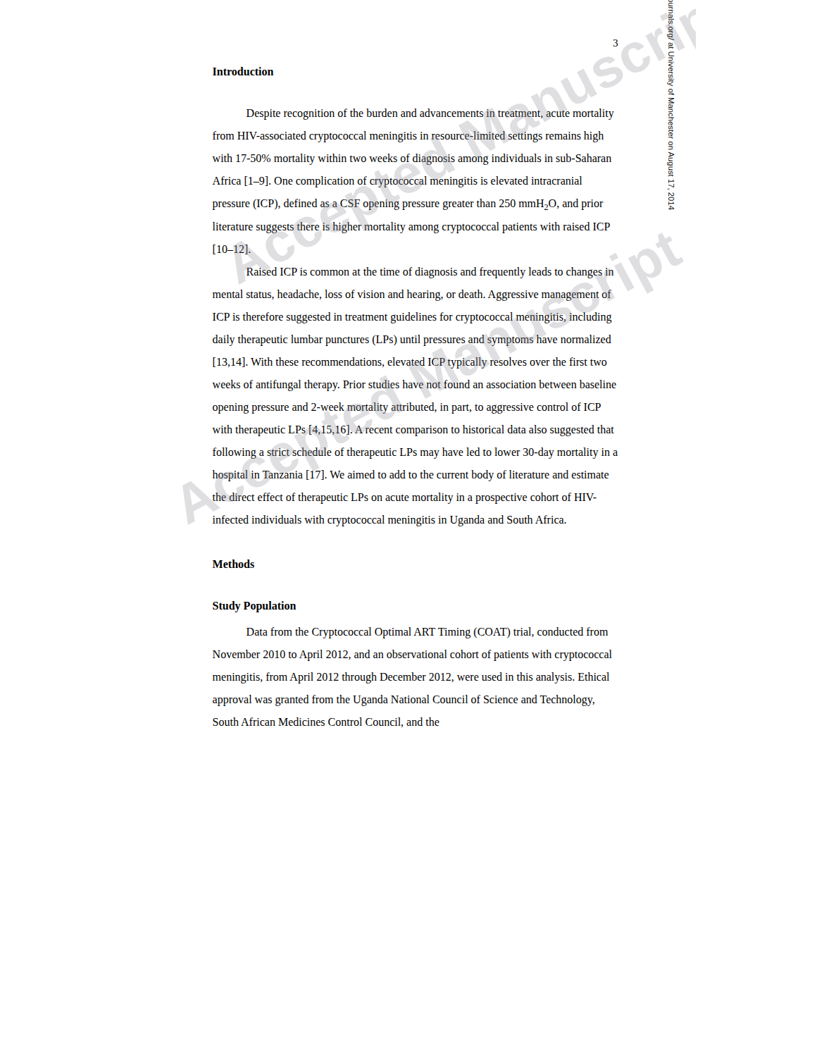3
Accepted Manuscript Accepted Manuscript
Downloaded from http://cid.oxfordjournals.org/ at University of Manchester on August 17, 2014
Introduction
Despite recognition of the burden and advancements in treatment, acute mortality from HIV-associated cryptococcal meningitis in resource-limited settings remains high with 17-50% mortality within two weeks of diagnosis among individuals in sub-Saharan Africa [1–9]. One complication of cryptococcal meningitis is elevated intracranial pressure (ICP), defined as a CSF opening pressure greater than 250 mmH2O, and prior literature suggests there is higher mortality among cryptococcal patients with raised ICP [10–12].
Raised ICP is common at the time of diagnosis and frequently leads to changes in mental status, headache, loss of vision and hearing, or death. Aggressive management of ICP is therefore suggested in treatment guidelines for cryptococcal meningitis, including daily therapeutic lumbar punctures (LPs) until pressures and symptoms have normalized [13,14]. With these recommendations, elevated ICP typically resolves over the first two weeks of antifungal therapy. Prior studies have not found an association between baseline opening pressure and 2-week mortality attributed, in part, to aggressive control of ICP with therapeutic LPs [4,15,16]. A recent comparison to historical data also suggested that following a strict schedule of therapeutic LPs may have led to lower 30-day mortality in a hospital in Tanzania [17]. We aimed to add to the current body of literature and estimate the direct effect of therapeutic LPs on acute mortality in a prospective cohort of HIV-infected individuals with cryptococcal meningitis in Uganda and South Africa.
Methods
Study Population
Data from the Cryptococcal Optimal ART Timing (COAT) trial, conducted from November 2010 to April 2012, and an observational cohort of patients with cryptococcal meningitis, from April 2012 through December 2012, were used in this analysis. Ethical approval was granted from the Uganda National Council of Science and Technology, South African Medicines Control Council, and the